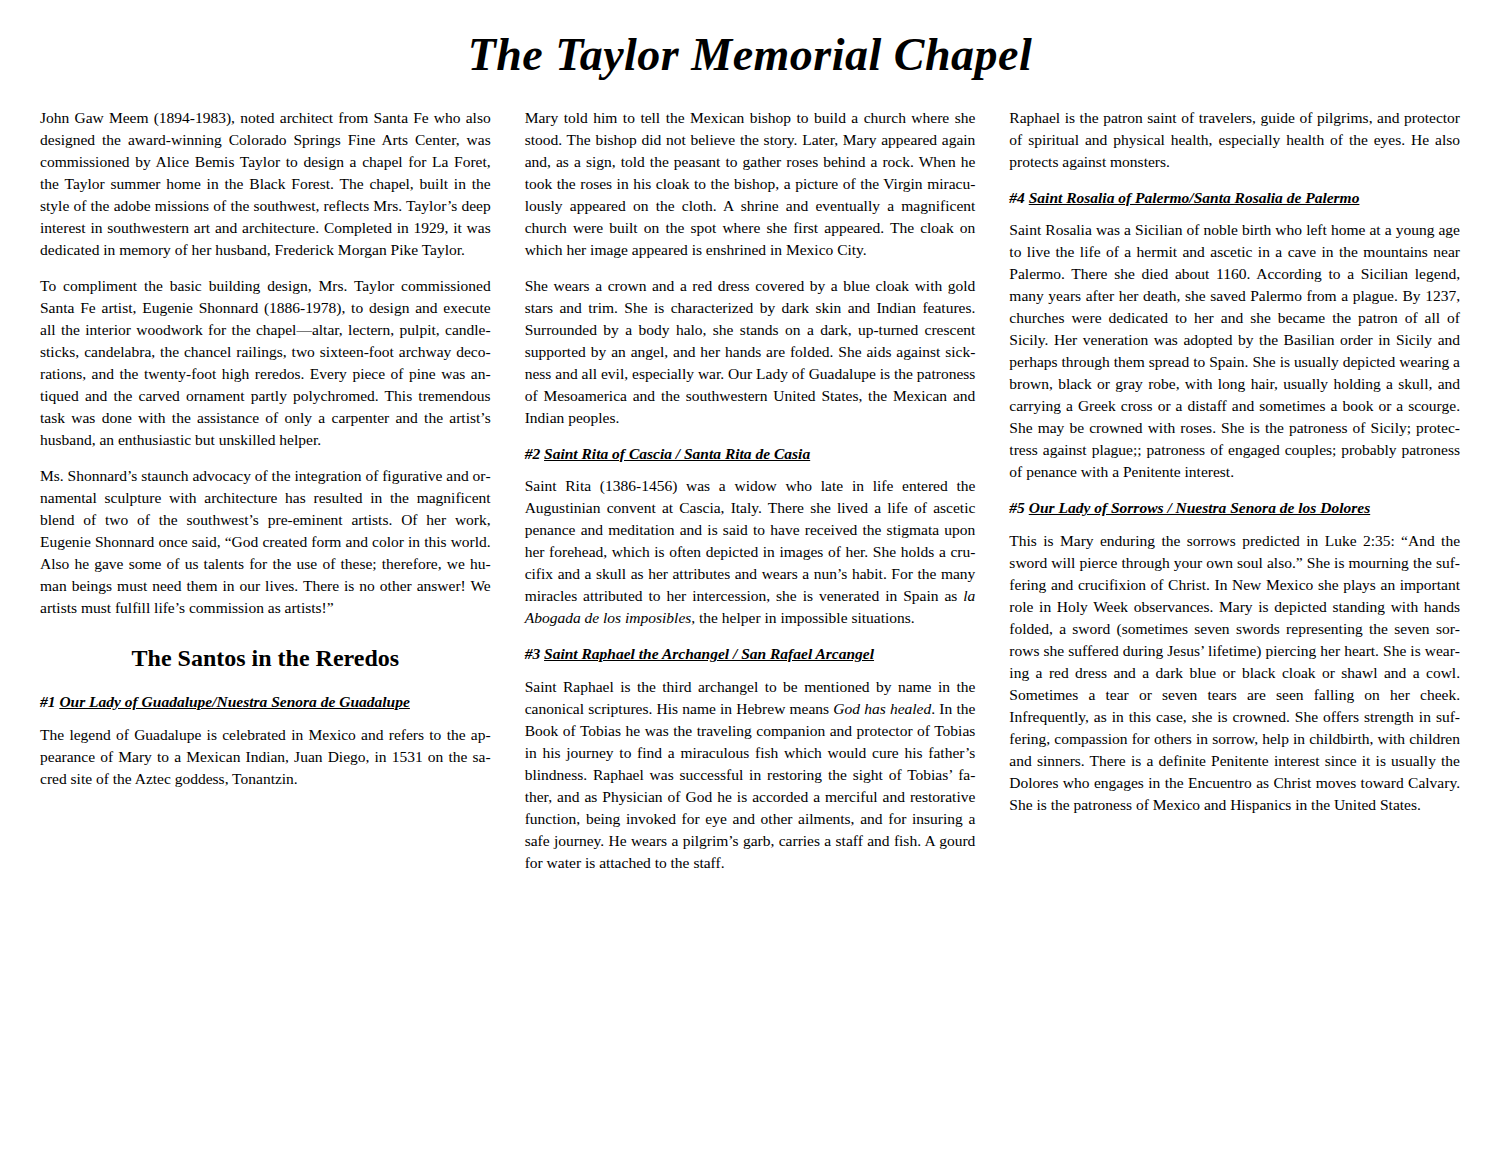The Taylor Memorial Chapel
John Gaw Meem (1894-1983), noted architect from Santa Fe who also designed the award-winning Colorado Springs Fine Arts Center, was commissioned by Alice Bemis Taylor to design a chapel for La Foret, the Taylor summer home in the Black Forest. The chapel, built in the style of the adobe missions of the southwest, reflects Mrs. Taylor’s deep interest in southwestern art and architecture. Completed in 1929, it was dedicated in memory of her husband, Frederick Morgan Pike Taylor.
To compliment the basic building design, Mrs. Taylor commissioned Santa Fe artist, Eugenie Shonnard (1886-1978), to design and execute all the interior woodwork for the chapel—altar, lectern, pulpit, candlesticks, candelabra, the chancel railings, two sixteen-foot archway decorations, and the twenty-foot high reredos. Every piece of pine was antiqued and the carved ornament partly polychromed. This tremendous task was done with the assistance of only a carpenter and the artist’s husband, an enthusiastic but unskilled helper.
Ms. Shonnard’s staunch advocacy of the integration of figurative and ornamental sculpture with architecture has resulted in the magnificent blend of two of the southwest’s pre-eminent artists. Of her work, Eugenie Shonnard once said, “God created form and color in this world. Also he gave some of us talents for the use of these; therefore, we human beings must need them in our lives. There is no other answer! We artists must fulfill life’s commission as artists!”
The Santos in the Reredos
#1 Our Lady of Guadalupe/Nuestra Senora de Guadalupe
The legend of Guadalupe is celebrated in Mexico and refers to the appearance of Mary to a Mexican Indian, Juan Diego, in 1531 on the sacred site of the Aztec goddess, Tonantzin.
Mary told him to tell the Mexican bishop to build a church where she stood. The bishop did not believe the story. Later, Mary appeared again and, as a sign, told the peasant to gather roses behind a rock. When he took the roses in his cloak to the bishop, a picture of the Virgin miraculously appeared on the cloth. A shrine and eventually a magnificent church were built on the spot where she first appeared. The cloak on which her image appeared is enshrined in Mexico City.
She wears a crown and a red dress covered by a blue cloak with gold stars and trim. She is characterized by dark skin and Indian features. Surrounded by a body halo, she stands on a dark, up-turned crescent supported by an angel, and her hands are folded. She aids against sickness and all evil, especially war. Our Lady of Guadalupe is the patroness of Mesoamerica and the southwestern United States, the Mexican and Indian peoples.
#2 Saint Rita of Cascia / Santa Rita de Casia
Saint Rita (1386-1456) was a widow who late in life entered the Augustinian convent at Cascia, Italy. There she lived a life of ascetic penance and meditation and is said to have received the stigmata upon her forehead, which is often depicted in images of her. She holds a crucifix and a skull as her attributes and wears a nun’s habit. For the many miracles attributed to her intercession, she is venerated in Spain as la Abogada de los imposibles, the helper in impossible situations.
#3 Saint Raphael the Archangel / San Rafael Arcangel
Saint Raphael is the third archangel to be mentioned by name in the canonical scriptures. His name in Hebrew means God has healed. In the Book of Tobias he was the traveling companion and protector of Tobias in his journey to find a miraculous fish which would cure his father’s blindness. Raphael was successful in restoring the sight of Tobias’ father, and as Physician of God he is accorded a merciful and restorative function, being invoked for eye and other ailments, and for insuring a safe journey. He wears a pilgrim’s garb, carries a staff and fish. A gourd for water is attached to the staff.
Raphael is the patron saint of travelers, guide of pilgrims, and protector of spiritual and physical health, especially health of the eyes. He also protects against monsters.
#4 Saint Rosalia of Palermo/Santa Rosalia de Palermo
Saint Rosalia was a Sicilian of noble birth who left home at a young age to live the life of a hermit and ascetic in a cave in the mountains near Palermo. There she died about 1160. According to a Sicilian legend, many years after her death, she saved Palermo from a plague. By 1237, churches were dedicated to her and she became the patron of all of Sicily. Her veneration was adopted by the Basilian order in Sicily and perhaps through them spread to Spain. She is usually depicted wearing a brown, black or gray robe, with long hair, usually holding a skull, and carrying a Greek cross or a distaff and sometimes a book or a scourge. She may be crowned with roses. She is the patroness of Sicily; protectress against plague;; patroness of engaged couples; probably patroness of penance with a Penitente interest.
#5 Our Lady of Sorrows / Nuestra Senora de los Dolores
This is Mary enduring the sorrows predicted in Luke 2:35: “And the sword will pierce through your own soul also.” She is mourning the suffering and crucifixion of Christ. In New Mexico she plays an important role in Holy Week observances. Mary is depicted standing with hands folded, a sword (sometimes seven swords representing the seven sorrows she suffered during Jesus’ lifetime) piercing her heart. She is wearing a red dress and a dark blue or black cloak or shawl and a cowl. Sometimes a tear or seven tears are seen falling on her cheek. Infrequently, as in this case, she is crowned. She offers strength in suffering, compassion for others in sorrow, help in childbirth, with children and sinners. There is a definite Penitente interest since it is usually the Dolores who engages in the Encuentro as Christ moves toward Calvary. She is the patroness of Mexico and Hispanics in the United States.